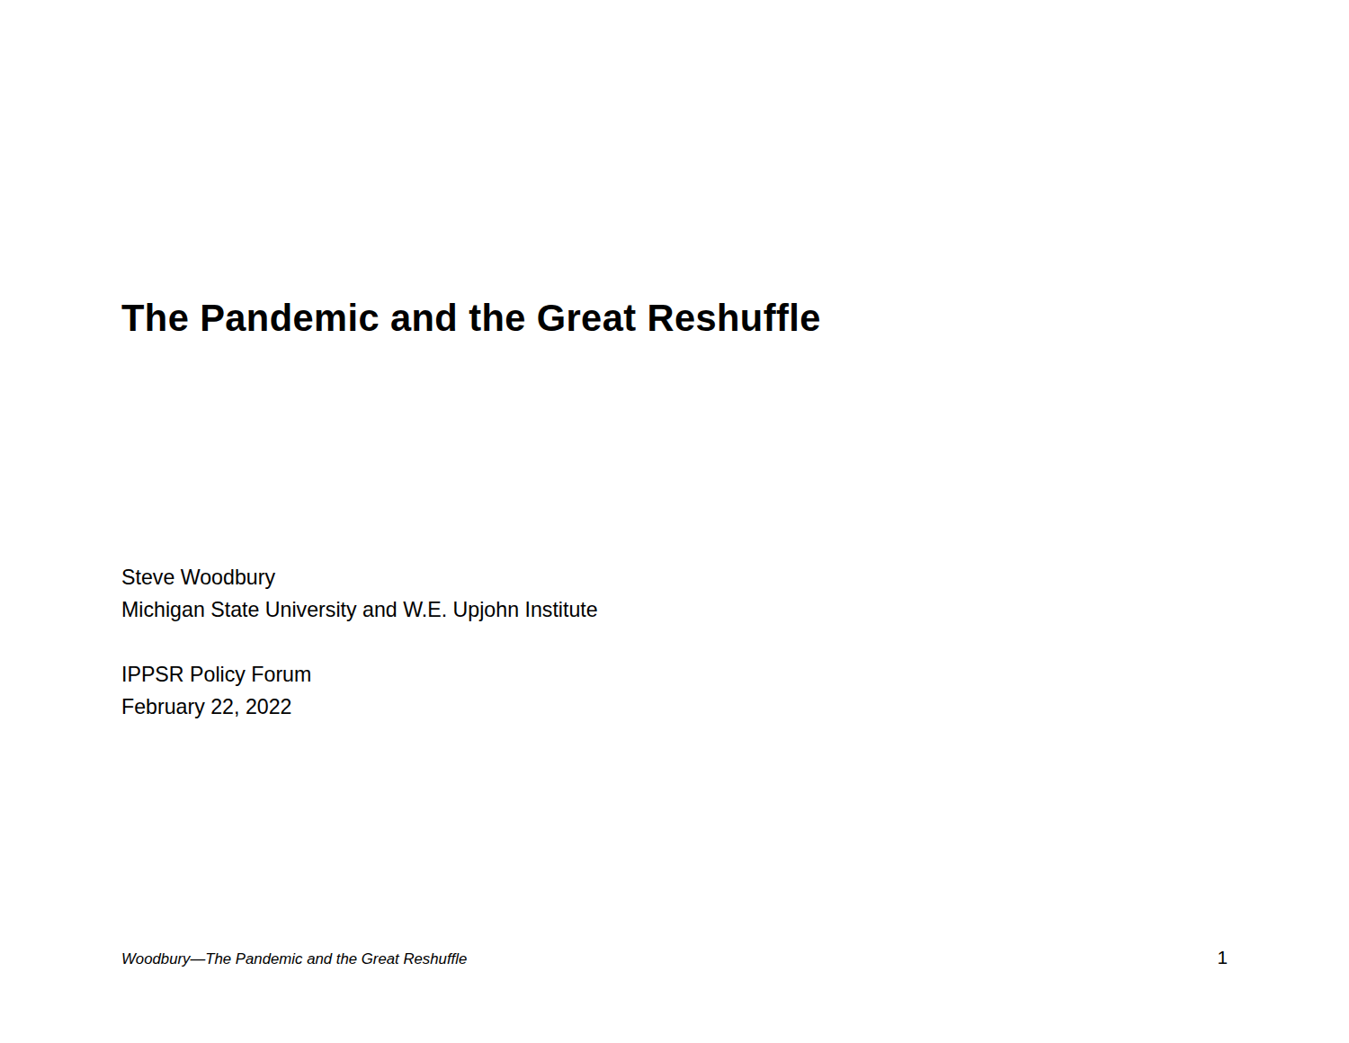The Pandemic and the Great Reshuffle
Steve Woodbury
Michigan State University and W.E. Upjohn Institute
IPPSR Policy Forum
February 22, 2022
Woodbury—The Pandemic and the Great Reshuffle 1